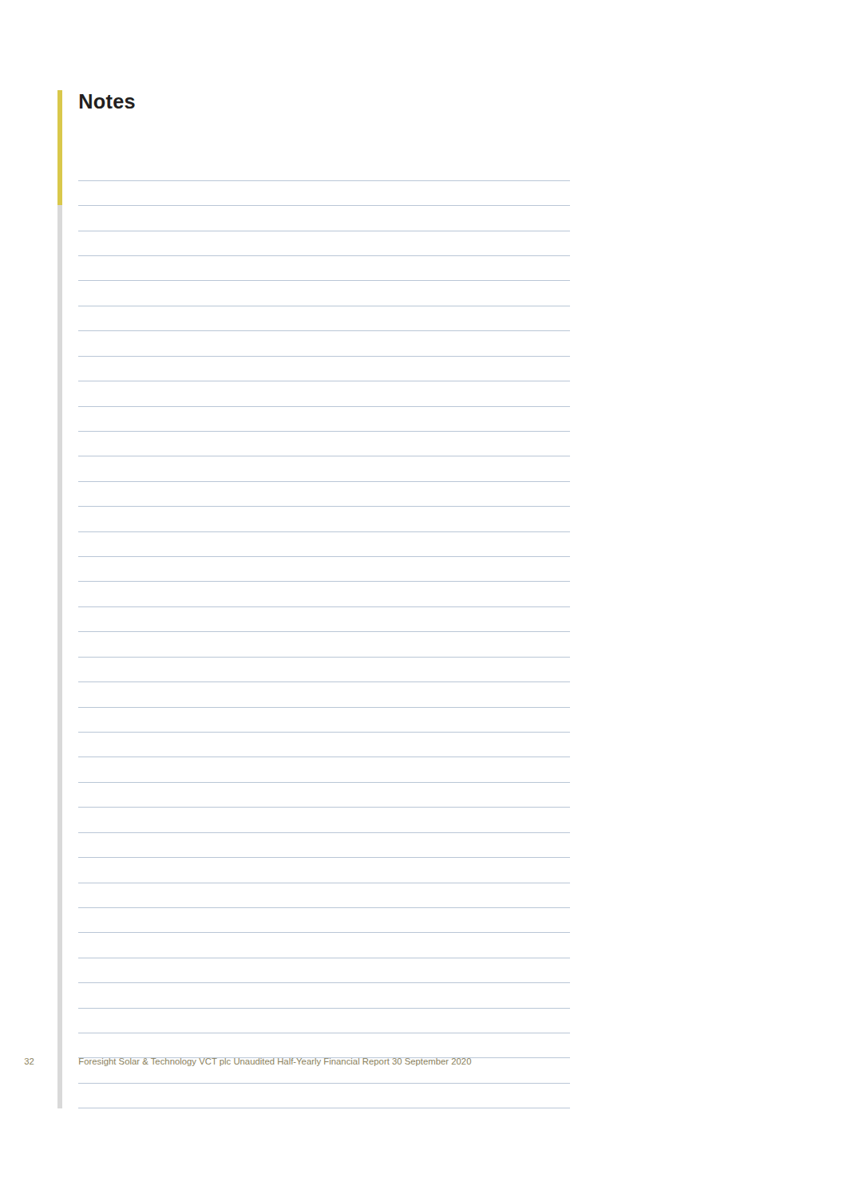Notes
32 Foresight Solar & Technology VCT plc Unaudited Half-Yearly Financial Report 30 September 2020